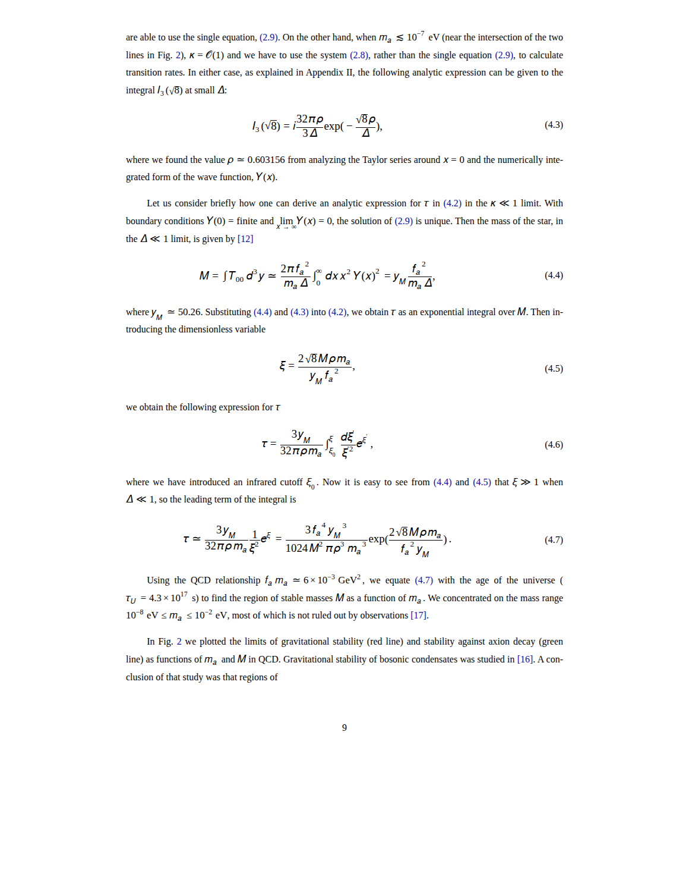are able to use the single equation, (2.9). On the other hand, when ma≲10−7 eV (near the intersection of the two lines in Fig. 2), κ=𝒪(1) and we have to use the system (2.8), rather than the single equation (2.9), to calculate transition rates. In either case, as explained in Appendix II, the following analytic expression can be given to the integral I3(8) at small Δ:
I3(8) = i 32πρ3Δ exp ( −8ρΔ ) ,
(4.3)
where we found the value ρ≃0.603156 from analyzing the Taylor series around x=0 and the numerically integrated form of the wave function, Y(x).
Let us consider briefly how one can derive an analytic expression for τ in (4.2) in the κ≪1 limit. With boundary conditions Y(0)=finite and limx→∞Y(x)=0, the solution of (2.9) is unique. Then the mass of the star, in the Δ≪1 limit, is given by [12]
M= ∫T00d3y ≃ 2πfa2maΔ ∫0∞ dxx2Y(x)2 = yM fa2maΔ ,
(4.4)
where yM≃50.26. Substituting (4.4) and (4.3) into (4.2), we obtain τ as an exponential integral over M. Then introducing the dimensionless variable
ξ= 28Mρma yMfa2 ,
(4.5)
we obtain the following expression for τ
τ= 3yM32πρma ∫ξ0ξ dξ′ξ′2 eξ′ ,
(4.6)
where we have introduced an infrared cutoff ξ0. Now it is easy to see from (4.4) and (4.5) that ξ≫1 when Δ≪1, so the leading term of the integral is
τ≃ 3yM32πρma 1ξ2 eξ = 3fa4yM3 1024M2πρ3ma3 exp ( 28Mρma fa2yM ) .
(4.7)
Using the QCD relationship fama≃6×10−3GeV2, we equate (4.7) with the age of the universe (τU=4.3×1017 s) to find the region of stable masses M as a function of ma. We concentrated on the mass range 10−8eV≤ma≤10−2eV, most of which is not ruled out by observations [17].
In Fig. 2 we plotted the limits of gravitational stability (red line) and stability against axion decay (green line) as functions of ma and M in QCD. Gravitational stability of bosonic condensates was studied in [16]. A conclusion of that study was that regions of
9